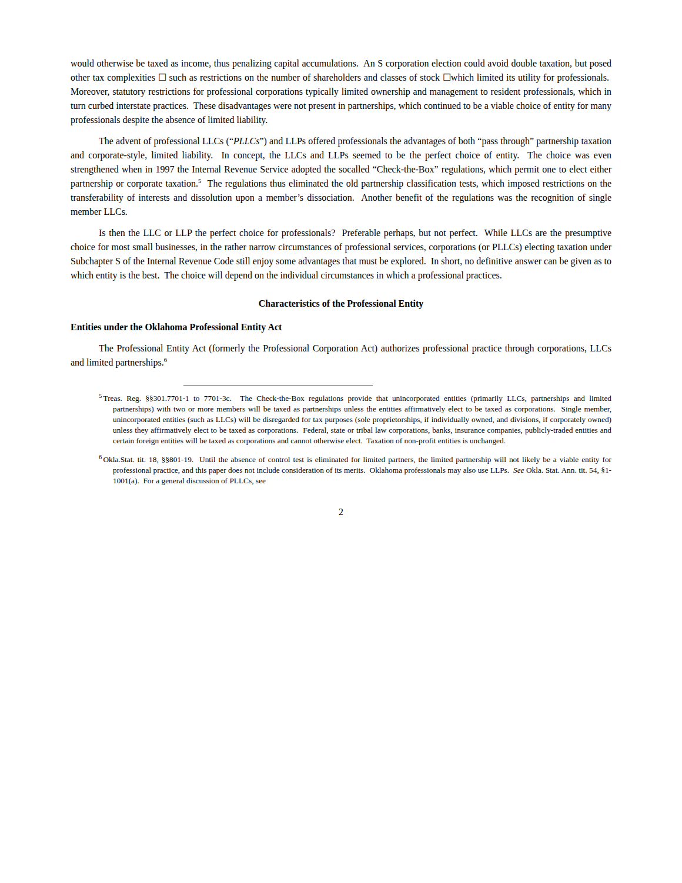would otherwise be taxed as income, thus penalizing capital accumulations. An S corporation election could avoid double taxation, but posed other tax complexities ☐ such as restrictions on the number of shareholders and classes of stock ☐which limited its utility for professionals. Moreover, statutory restrictions for professional corporations typically limited ownership and management to resident professionals, which in turn curbed interstate practices. These disadvantages were not present in partnerships, which continued to be a viable choice of entity for many professionals despite the absence of limited liability.
The advent of professional LLCs (“PLLCs”) and LLPs offered professionals the advantages of both “pass through” partnership taxation and corporate-style, limited liability. In concept, the LLCs and LLPs seemed to be the perfect choice of entity. The choice was even strengthened when in 1997 the Internal Revenue Service adopted the socalled “Check-the-Box” regulations, which permit one to elect either partnership or corporate taxation.5 The regulations thus eliminated the old partnership classification tests, which imposed restrictions on the transferability of interests and dissolution upon a member’s dissociation. Another benefit of the regulations was the recognition of single member LLCs.
Is then the LLC or LLP the perfect choice for professionals? Preferable perhaps, but not perfect. While LLCs are the presumptive choice for most small businesses, in the rather narrow circumstances of professional services, corporations (or PLLCs) electing taxation under Subchapter S of the Internal Revenue Code still enjoy some advantages that must be explored. In short, no definitive answer can be given as to which entity is the best. The choice will depend on the individual circumstances in which a professional practices.
Characteristics of the Professional Entity
Entities under the Oklahoma Professional Entity Act
The Professional Entity Act (formerly the Professional Corporation Act) authorizes professional practice through corporations, LLCs and limited partnerships.6
5 Treas. Reg. §§301.7701-1 to 7701-3c. The Check-the-Box regulations provide that unincorporated entities (primarily LLCs, partnerships and limited partnerships) with two or more members will be taxed as partnerships unless the entities affirmatively elect to be taxed as corporations. Single member, unincorporated entities (such as LLCs) will be disregarded for tax purposes (sole proprietorships, if individually owned, and divisions, if corporately owned) unless they affirmatively elect to be taxed as corporations. Federal, state or tribal law corporations, banks, insurance companies, publicly-traded entities and certain foreign entities will be taxed as corporations and cannot otherwise elect. Taxation of non-profit entities is unchanged.
6 Okla.Stat. tit. 18, §§801-19. Until the absence of control test is eliminated for limited partners, the limited partnership will not likely be a viable entity for professional practice, and this paper does not include consideration of its merits. Oklahoma professionals may also use LLPs. See Okla. Stat. Ann. tit. 54, §1-1001(a). For a general discussion of PLLCs, see
2